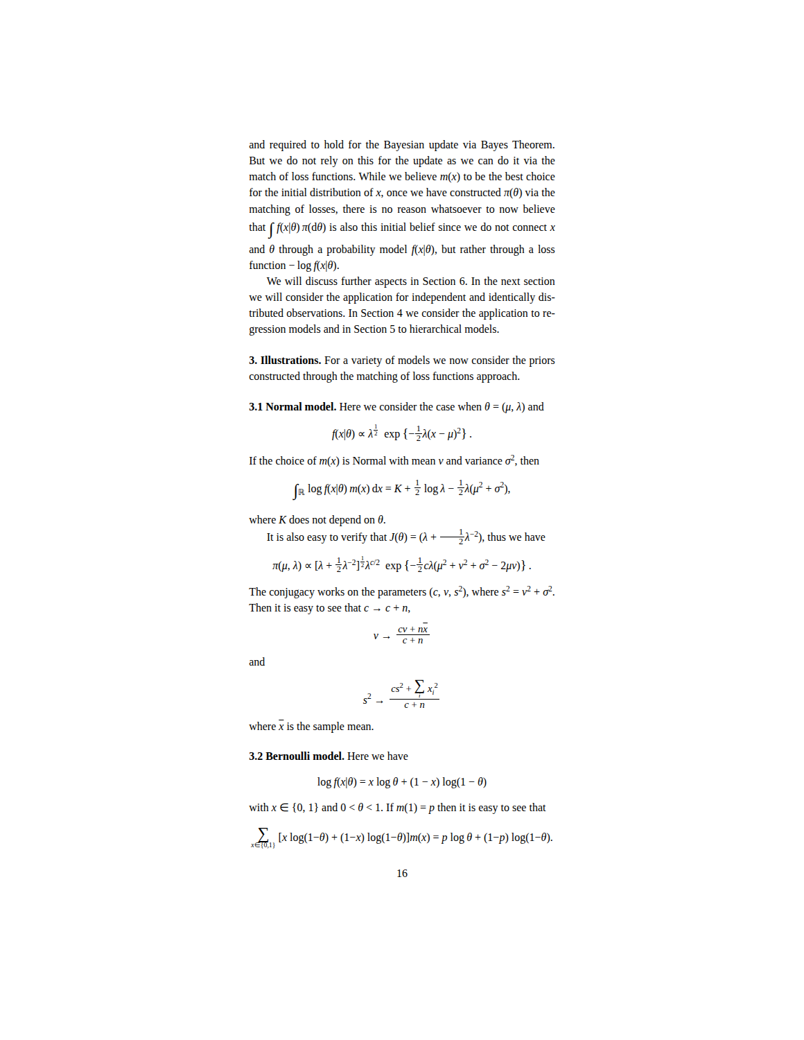and required to hold for the Bayesian update via Bayes Theorem. But we do not rely on this for the update as we can do it via the match of loss functions. While we believe m(x) to be the best choice for the initial distribution of x, once we have constructed π(θ) via the matching of losses, there is no reason whatsoever to now believe that ∫ f(x|θ) π(dθ) is also this initial belief since we do not connect x and θ through a probability model f(x|θ), but rather through a loss function − log f(x|θ).
We will discuss further aspects in Section 6. In the next section we will consider the application for independent and identically distributed observations. In Section 4 we consider the application to regression models and in Section 5 to hierarchical models.
3. Illustrations. For a variety of models we now consider the priors constructed through the matching of loss functions approach.
3.1 Normal model. Here we consider the case when θ = (μ, λ) and
f(x|θ) ∝ λ12 exp {−12 λ(x − μ)2} .
If the choice of m(x) is Normal with mean ν and variance σ2, then
∫ℝ log f(x|θ) m(x) dx = K + 12 log λ − 12 λ(μ2 + σ2),
where K does not depend on θ.
It is also easy to verify that J(θ) = (λ + 12 λ−2), thus we have
π(μ, λ) ∝ [λ + 12 λ−2]12λc/2 exp {−12 cλ(μ2 + ν2 + σ2 − 2μν)} .
The conjugacy works on the parameters (c, ν, s2), where s2 = ν2 + σ2. Then it is easy to see that c → c + n,
ν → cν + nx c + n
and
s2 → cs2 + ∑i xi2 c + n
where x is the sample mean.
3.2 Bernoulli model. Here we have
log f(x|θ) = x log θ + (1 − x) log(1 − θ)
with x ∈ {0, 1} and 0 < θ < 1. If m(1) = p then it is easy to see that
∑x∈{0,1} [x log(1−θ) + (1−x) log(1−θ)]m(x) = p log θ + (1−p) log(1−θ).
16